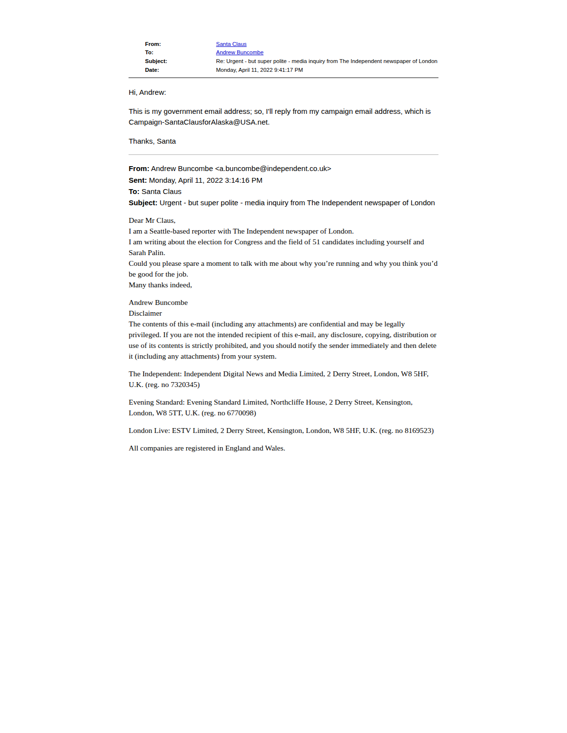| From: | Santa Claus |
| To: | Andrew Buncombe |
| Subject: | Re: Urgent - but super polite - media inquiry from The Independent newspaper of London |
| Date: | Monday, April 11, 2022 9:41:17 PM |
Hi, Andrew:
This is my government email address; so, I'll reply from my campaign email address, which is Campaign-SantaClausforAlaska@USA.net.
Thanks, Santa
From: Andrew Buncombe <a.buncombe@independent.co.uk>
Sent: Monday, April 11, 2022 3:14:16 PM
To: Santa Claus
Subject: Urgent - but super polite - media inquiry from The Independent newspaper of London
Dear Mr Claus,
I am a Seattle-based reporter with The Independent newspaper of London.
I am writing about the election for Congress and the field of 51 candidates including yourself and Sarah Palin.
Could you please spare a moment to talk with me about why you’re running and why you think you’d be good for the job.
Many thanks indeed,
Andrew Buncombe
Disclaimer
The contents of this e-mail (including any attachments) are confidential and may be legally privileged. If you are not the intended recipient of this e-mail, any disclosure, copying, distribution or use of its contents is strictly prohibited, and you should notify the sender immediately and then delete it (including any attachments) from your system.
The Independent: Independent Digital News and Media Limited, 2 Derry Street, London, W8 5HF, U.K. (reg. no 7320345)
Evening Standard: Evening Standard Limited, Northcliffe House, 2 Derry Street, Kensington, London, W8 5TT, U.K. (reg. no 6770098)
London Live: ESTV Limited, 2 Derry Street, Kensington, London, W8 5HF, U.K. (reg. no 8169523)
All companies are registered in England and Wales.